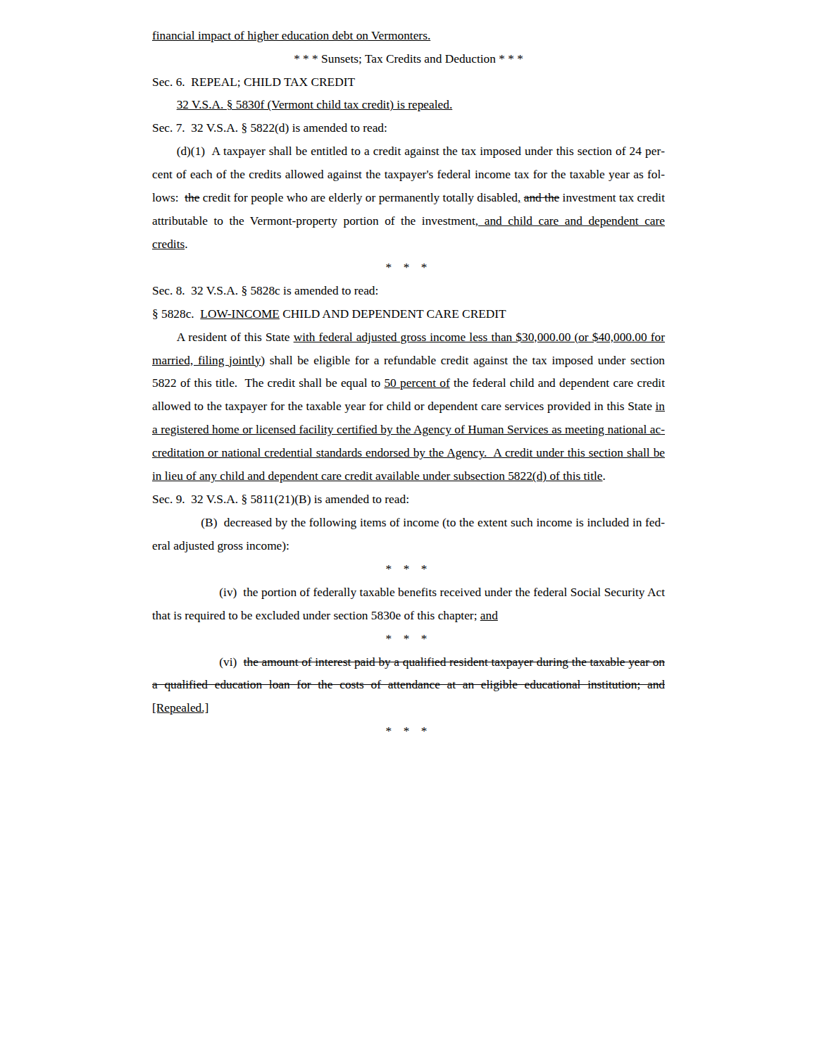financial impact of higher education debt on Vermonters.
* * * Sunsets; Tax Credits and Deduction * * *
Sec. 6. REPEAL; CHILD TAX CREDIT
32 V.S.A. § 5830f (Vermont child tax credit) is repealed.
Sec. 7. 32 V.S.A. § 5822(d) is amended to read:
(d)(1) A taxpayer shall be entitled to a credit against the tax imposed under this section of 24 percent of each of the credits allowed against the taxpayer's federal income tax for the taxable year as follows: the credit for people who are elderly or permanently totally disabled, and the investment tax credit attributable to the Vermont-property portion of the investment, and child care and dependent care credits.
* * *
Sec. 8. 32 V.S.A. § 5828c is amended to read:
§ 5828c. LOW-INCOME CHILD AND DEPENDENT CARE CREDIT
A resident of this State with federal adjusted gross income less than $30,000.00 (or $40,000.00 for married, filing jointly) shall be eligible for a refundable credit against the tax imposed under section 5822 of this title. The credit shall be equal to 50 percent of the federal child and dependent care credit allowed to the taxpayer for the taxable year for child or dependent care services provided in this State in a registered home or licensed facility certified by the Agency of Human Services as meeting national accreditation or national credential standards endorsed by the Agency. A credit under this section shall be in lieu of any child and dependent care credit available under subsection 5822(d) of this title.
Sec. 9. 32 V.S.A. § 5811(21)(B) is amended to read:
(B) decreased by the following items of income (to the extent such income is included in federal adjusted gross income):
* * *
(iv) the portion of federally taxable benefits received under the federal Social Security Act that is required to be excluded under section 5830e of this chapter; and
* * *
(vi) the amount of interest paid by a qualified resident taxpayer during the taxable year on a qualified education loan for the costs of attendance at an eligible educational institution; and [Repealed.]
* * *